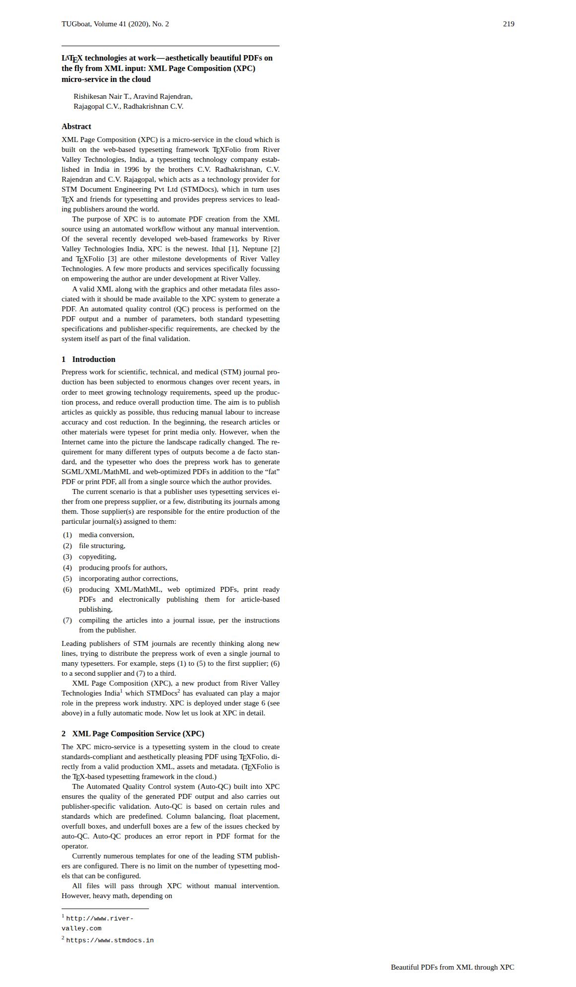TUGboat, Volume 41 (2020), No. 2
219
LATEX technologies at work — aesthetically beautiful PDFs on the fly from XML input: XML Page Composition (XPC) micro-service in the cloud
Rishikesan Nair T., Aravind Rajendran,
Rajagopal C.V., Radhakrishnan C.V.
Abstract
XML Page Composition (XPC) is a micro-service in the cloud which is built on the web-based typesetting framework TEXFolio from River Valley Technologies, India, a typesetting technology company established in India in 1996 by the brothers C.V. Radhakrishnan, C.V. Rajendran and C.V. Rajagopal, which acts as a technology provider for STM Document Engineering Pvt Ltd (STMDocs), which in turn uses TEX and friends for typesetting and provides prepress services to leading publishers around the world.
The purpose of XPC is to automate PDF creation from the XML source using an automated workflow without any manual intervention. Of the several recently developed web-based frameworks by River Valley Technologies India, XPC is the newest. Ithal [1], Neptune [2] and TEXFolio [3] are other milestone developments of River Valley Technologies. A few more products and services specifically focussing on empowering the author are under development at River Valley.
A valid XML along with the graphics and other metadata files associated with it should be made available to the XPC system to generate a PDF. An automated quality control (QC) process is performed on the PDF output and a number of parameters, both standard typesetting specifications and publisher-specific requirements, are checked by the system itself as part of the final validation.
1 Introduction
Prepress work for scientific, technical, and medical (STM) journal production has been subjected to enormous changes over recent years, in order to meet growing technology requirements, speed up the production process, and reduce overall production time. The aim is to publish articles as quickly as possible, thus reducing manual labour to increase accuracy and cost reduction. In the beginning, the research articles or other materials were typeset for print media only. However, when the Internet came into the picture the landscape radically changed. The requirement for many different types of outputs become a de facto standard, and the typesetter who does the prepress work has to generate SGML/XML/MathML and web-optimized PDFs in addition to the “fat” PDF or print PDF, all from a single source which the author provides.
The current scenario is that a publisher uses typesetting services either from one prepress supplier, or a few, distributing its journals among them. Those supplier(s) are responsible for the entire production of the particular journal(s) assigned to them:
media conversion,
file structuring,
copyediting,
producing proofs for authors,
incorporating author corrections,
producing XML/MathML, web optimized PDFs, print ready PDFs and electronically publishing them for article-based publishing,
compiling the articles into a journal issue, per the instructions from the publisher.
Leading publishers of STM journals are recently thinking along new lines, trying to distribute the prepress work of even a single journal to many typesetters. For example, steps (1) to (5) to the first supplier; (6) to a second supplier and (7) to a third.
XML Page Composition (XPC), a new product from River Valley Technologies India1 which STMDocs2 has evaluated can play a major role in the prepress work industry. XPC is deployed under stage 6 (see above) in a fully automatic mode. Now let us look at XPC in detail.
2 XML Page Composition Service (XPC)
The XPC micro-service is a typesetting system in the cloud to create standards-compliant and aesthetically pleasing PDF using TEXFolio, directly from a valid production XML, assets and metadata. (TEXFolio is the TEX-based typesetting framework in the cloud.)
The Automated Quality Control system (Auto-QC) built into XPC ensures the quality of the generated PDF output and also carries out publisher-specific validation. Auto-QC is based on certain rules and standards which are predefined. Column balancing, float placement, overfull boxes, and underfull boxes are a few of the issues checked by auto-QC. Auto-QC produces an error report in PDF format for the operator.
Currently numerous templates for one of the leading STM publishers are configured. There is no limit on the number of typesetting models that can be configured.
All files will pass through XPC without manual intervention. However, heavy math, depending on
1 http://www.river-valley.com
2 https://www.stmdocs.in
Beautiful PDFs from XML through XPC